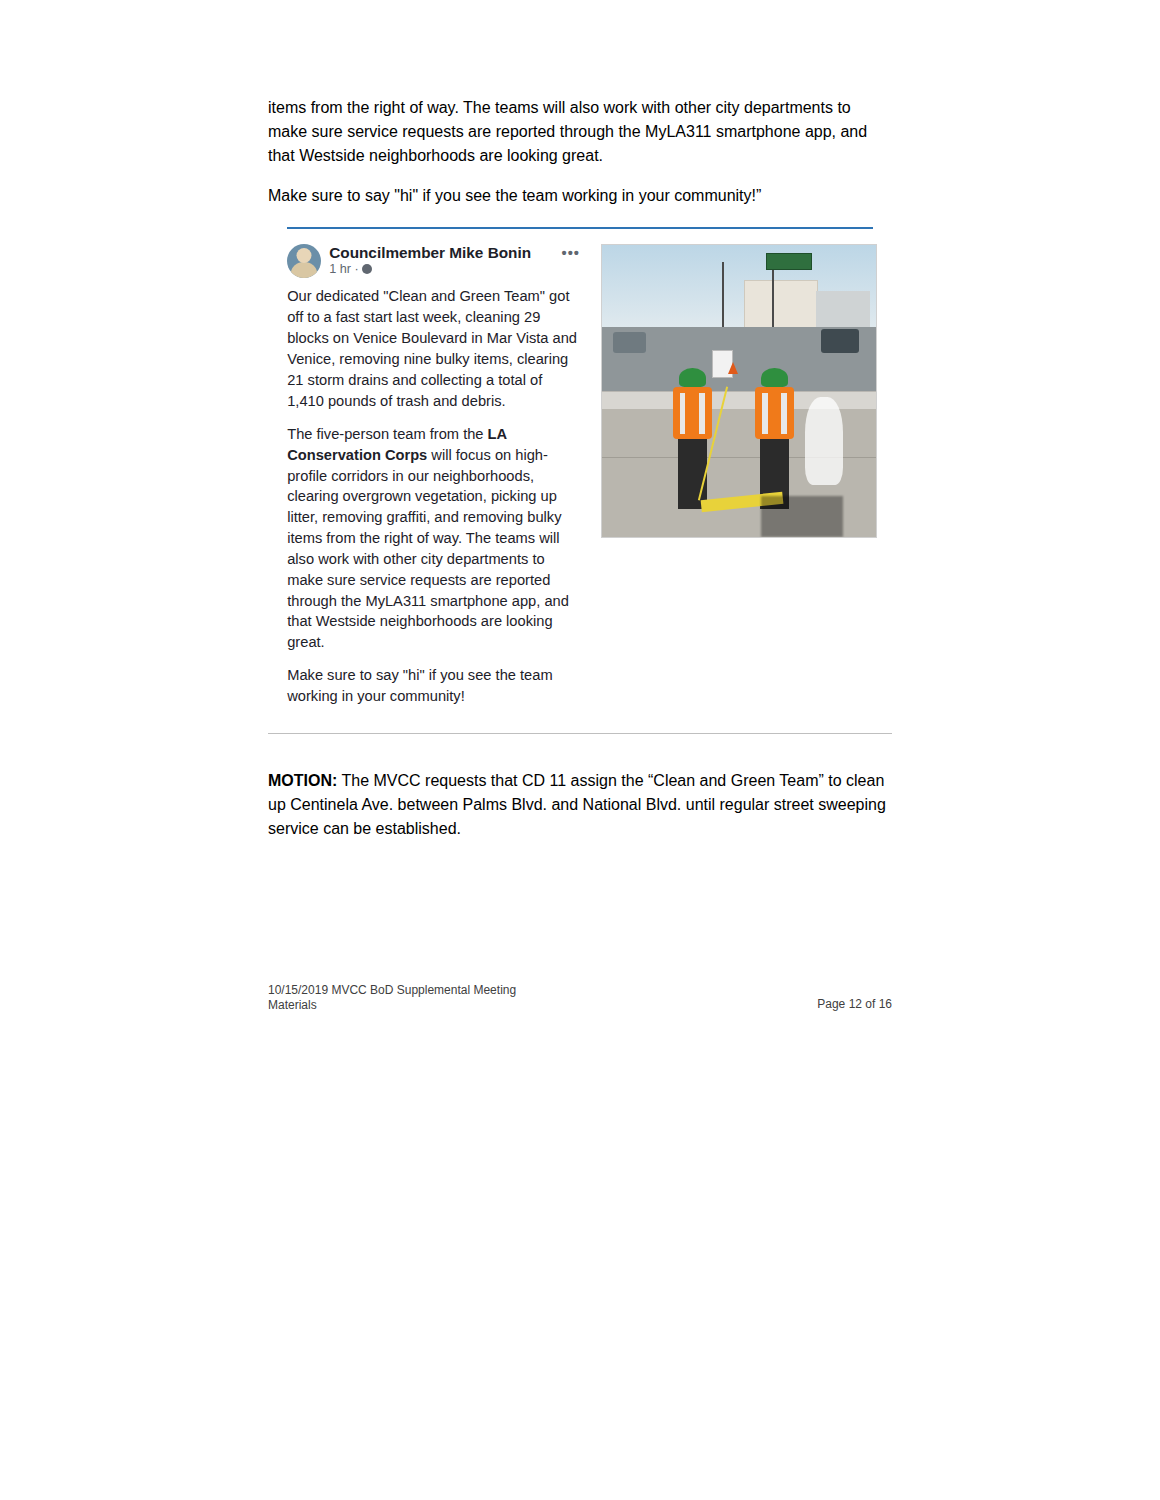items from the right of way. The teams will also work with other city departments to make sure service requests are reported through the MyLA311 smartphone app, and that Westside neighborhoods are looking great.
Make sure to say "hi" if you see the team working in your community!”
Councilmember Mike Bonin
1 hr ·
•••
Our dedicated "Clean and Green Team" got off to a fast start last week, cleaning 29 blocks on Venice Boulevard in Mar Vista and Venice, removing nine bulky items, clearing 21 storm drains and collecting a total of 1,410 pounds of trash and debris.
The five-person team from the LA Conservation Corps will focus on high-profile corridors in our neighborhoods, clearing overgrown vegetation, picking up litter, removing graffiti, and removing bulky items from the right of way. The teams will also work with other city departments to make sure service requests are reported through the MyLA311 smartphone app, and that Westside neighborhoods are looking great.
Make sure to say "hi" if you see the team working in your community!
MOTION: The MVCC requests that CD 11 assign the “Clean and Green Team” to clean up Centinela Ave. between Palms Blvd. and National Blvd. until regular street sweeping service can be established.
10/15/2019 MVCC BoD Supplemental Meeting
Materials
Page 12 of 16